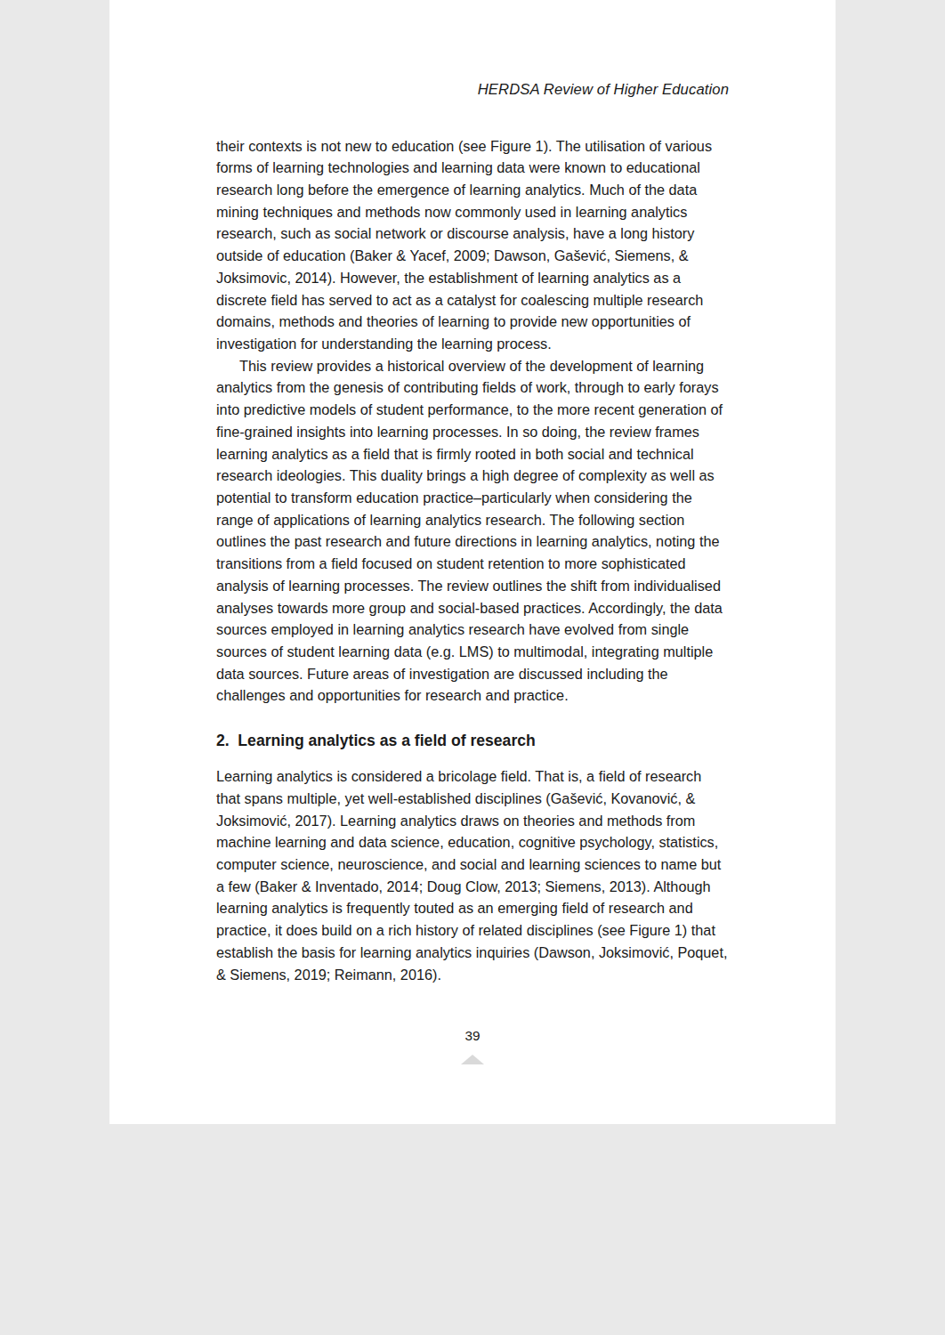HERDSA Review of Higher Education
their contexts is not new to education (see Figure 1). The utilisation of various forms of learning technologies and learning data were known to educational research long before the emergence of learning analytics. Much of the data mining techniques and methods now commonly used in learning analytics research, such as social network or discourse analysis, have a long history outside of education (Baker & Yacef, 2009; Dawson, Gašević, Siemens, & Joksimovic, 2014). However, the establishment of learning analytics as a discrete field has served to act as a catalyst for coalescing multiple research domains, methods and theories of learning to provide new opportunities of investigation for understanding the learning process.
This review provides a historical overview of the development of learning analytics from the genesis of contributing fields of work, through to early forays into predictive models of student performance, to the more recent generation of fine-grained insights into learning processes. In so doing, the review frames learning analytics as a field that is firmly rooted in both social and technical research ideologies. This duality brings a high degree of complexity as well as potential to transform education practice–particularly when considering the range of applications of learning analytics research. The following section outlines the past research and future directions in learning analytics, noting the transitions from a field focused on student retention to more sophisticated analysis of learning processes. The review outlines the shift from individualised analyses towards more group and social-based practices. Accordingly, the data sources employed in learning analytics research have evolved from single sources of student learning data (e.g. LMS) to multimodal, integrating multiple data sources. Future areas of investigation are discussed including the challenges and opportunities for research and practice.
2. Learning analytics as a field of research
Learning analytics is considered a bricolage field. That is, a field of research that spans multiple, yet well-established disciplines (Gašević, Kovanović, & Joksimović, 2017). Learning analytics draws on theories and methods from machine learning and data science, education, cognitive psychology, statistics, computer science, neuroscience, and social and learning sciences to name but a few (Baker & Inventado, 2014; Doug Clow, 2013; Siemens, 2013). Although learning analytics is frequently touted as an emerging field of research and practice, it does build on a rich history of related disciplines (see Figure 1) that establish the basis for learning analytics inquiries (Dawson, Joksimović, Poquet, & Siemens, 2019; Reimann, 2016).
39